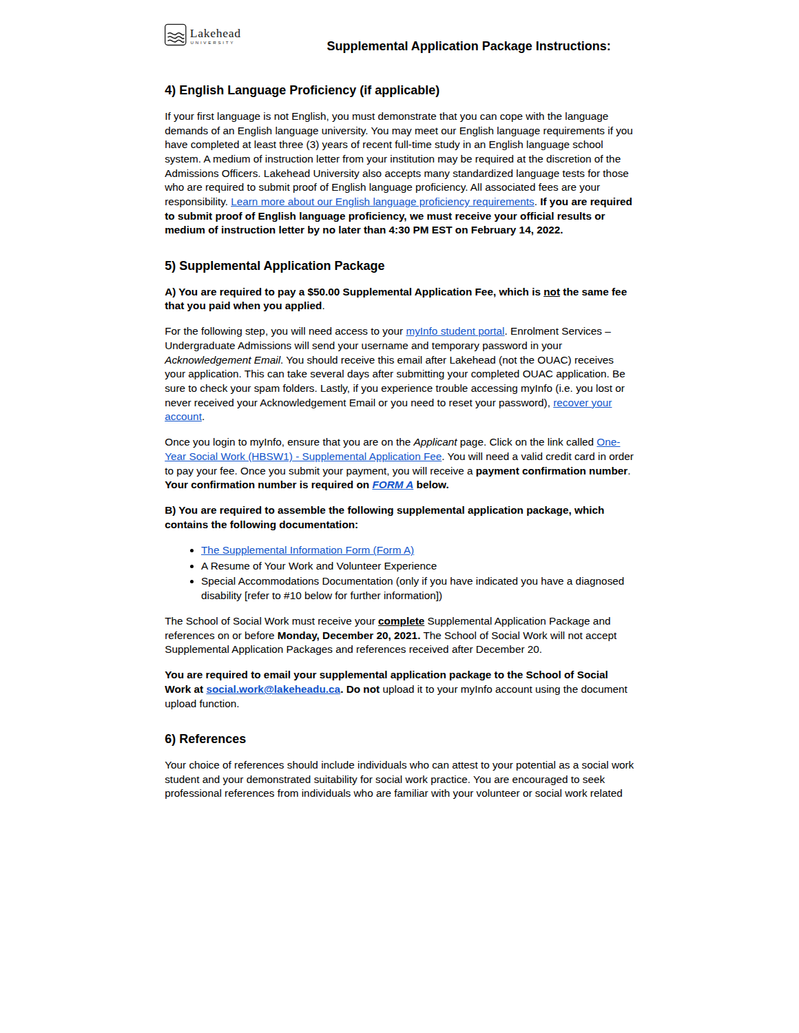Lakehead UNIVERSITY
Supplemental Application Package Instructions:
4) English Language Proficiency (if applicable)
If your first language is not English, you must demonstrate that you can cope with the language demands of an English language university. You may meet our English language requirements if you have completed at least three (3) years of recent full-time study in an English language school system. A medium of instruction letter from your institution may be required at the discretion of the Admissions Officers. Lakehead University also accepts many standardized language tests for those who are required to submit proof of English language proficiency. All associated fees are your responsibility. Learn more about our English language proficiency requirements. If you are required to submit proof of English language proficiency, we must receive your official results or medium of instruction letter by no later than 4:30 PM EST on February 14, 2022.
5) Supplemental Application Package
A) You are required to pay a $50.00 Supplemental Application Fee, which is not the same fee that you paid when you applied.
For the following step, you will need access to your myInfo student portal. Enrolment Services – Undergraduate Admissions will send your username and temporary password in your Acknowledgement Email. You should receive this email after Lakehead (not the OUAC) receives your application. This can take several days after submitting your completed OUAC application. Be sure to check your spam folders. Lastly, if you experience trouble accessing myInfo (i.e. you lost or never received your Acknowledgement Email or you need to reset your password), recover your account.
Once you login to myInfo, ensure that you are on the Applicant page. Click on the link called One-Year Social Work (HBSW1) - Supplemental Application Fee. You will need a valid credit card in order to pay your fee. Once you submit your payment, you will receive a payment confirmation number. Your confirmation number is required on FORM A below.
B) You are required to assemble the following supplemental application package, which contains the following documentation:
The Supplemental Information Form (Form A)
A Resume of Your Work and Volunteer Experience
Special Accommodations Documentation (only if you have indicated you have a diagnosed disability [refer to #10 below for further information])
The School of Social Work must receive your complete Supplemental Application Package and references on or before Monday, December 20, 2021. The School of Social Work will not accept Supplemental Application Packages and references received after December 20.
You are required to email your supplemental application package to the School of Social Work at social.work@lakeheadu.ca. Do not upload it to your myInfo account using the document upload function.
6) References
Your choice of references should include individuals who can attest to your potential as a social work student and your demonstrated suitability for social work practice. You are encouraged to seek professional references from individuals who are familiar with your volunteer or social work related